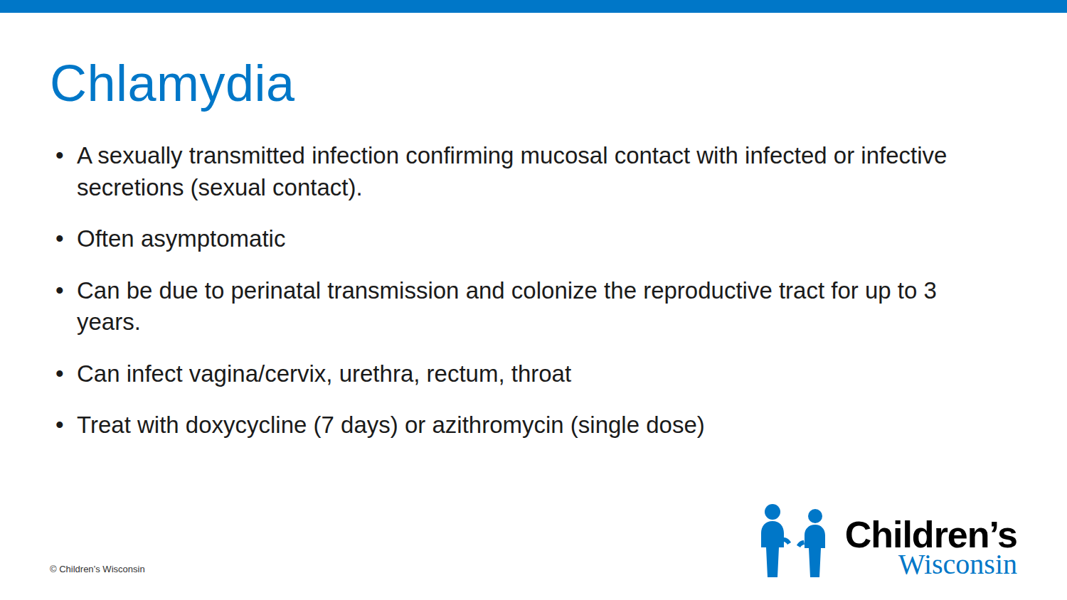Chlamydia
A sexually transmitted infection confirming mucosal contact with infected or infective secretions (sexual contact).
Often asymptomatic
Can be due to perinatal transmission and colonize the reproductive tract for up to 3 years.
Can infect vagina/cervix, urethra, rectum, throat
Treat with doxycycline (7 days) or azithromycin (single dose)
© Children’s Wisconsin
Children’s Wisconsin